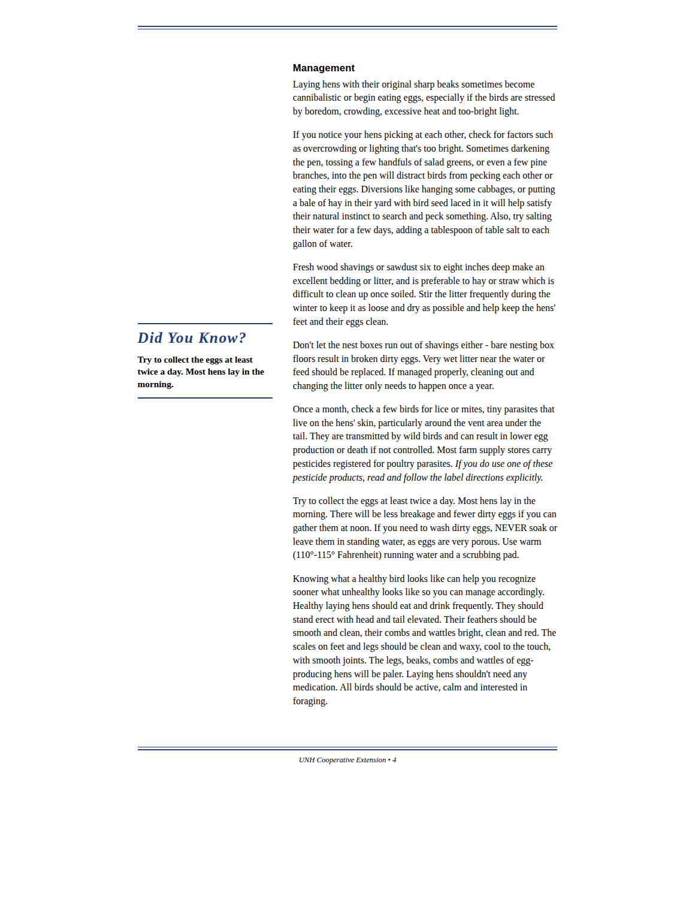Did You Know?
Try to collect the eggs at least twice a day. Most hens lay in the morning.
Management
Laying hens with their original sharp beaks sometimes become cannibalistic or begin eating eggs, especially if the birds are stressed by boredom, crowding, excessive heat and too-bright light.
If you notice your hens picking at each other, check for factors such as overcrowding or lighting that's too bright. Sometimes darkening the pen, tossing a few handfuls of salad greens, or even a few pine branches, into the pen will distract birds from pecking each other or eating their eggs. Diversions like hanging some cabbages, or putting a bale of hay in their yard with bird seed laced in it will help satisfy their natural instinct to search and peck something. Also, try salting their water for a few days, adding a tablespoon of table salt to each gallon of water.
Fresh wood shavings or sawdust six to eight inches deep make an excellent bedding or litter, and is preferable to hay or straw which is difficult to clean up once soiled. Stir the litter frequently during the winter to keep it as loose and dry as possible and help keep the hens' feet and their eggs clean.
Don't let the nest boxes run out of shavings either - bare nesting box floors result in broken dirty eggs. Very wet litter near the water or feed should be replaced. If managed properly, cleaning out and changing the litter only needs to happen once a year.
Once a month, check a few birds for lice or mites, tiny parasites that live on the hens' skin, particularly around the vent area under the tail. They are transmitted by wild birds and can result in lower egg production or death if not controlled. Most farm supply stores carry pesticides registered for poultry parasites. If you do use one of these pesticide products, read and follow the label directions explicitly.
Try to collect the eggs at least twice a day. Most hens lay in the morning. There will be less breakage and fewer dirty eggs if you can gather them at noon. If you need to wash dirty eggs, NEVER soak or leave them in standing water, as eggs are very porous. Use warm (110°-115° Fahrenheit) running water and a scrubbing pad.
Knowing what a healthy bird looks like can help you recognize sooner what unhealthy looks like so you can manage accordingly. Healthy laying hens should eat and drink frequently. They should stand erect with head and tail elevated. Their feathers should be smooth and clean, their combs and wattles bright, clean and red. The scales on feet and legs should be clean and waxy, cool to the touch, with smooth joints. The legs, beaks, combs and wattles of egg-producing hens will be paler. Laying hens shouldn't need any medication. All birds should be active, calm and interested in foraging.
UNH Cooperative Extension • 4